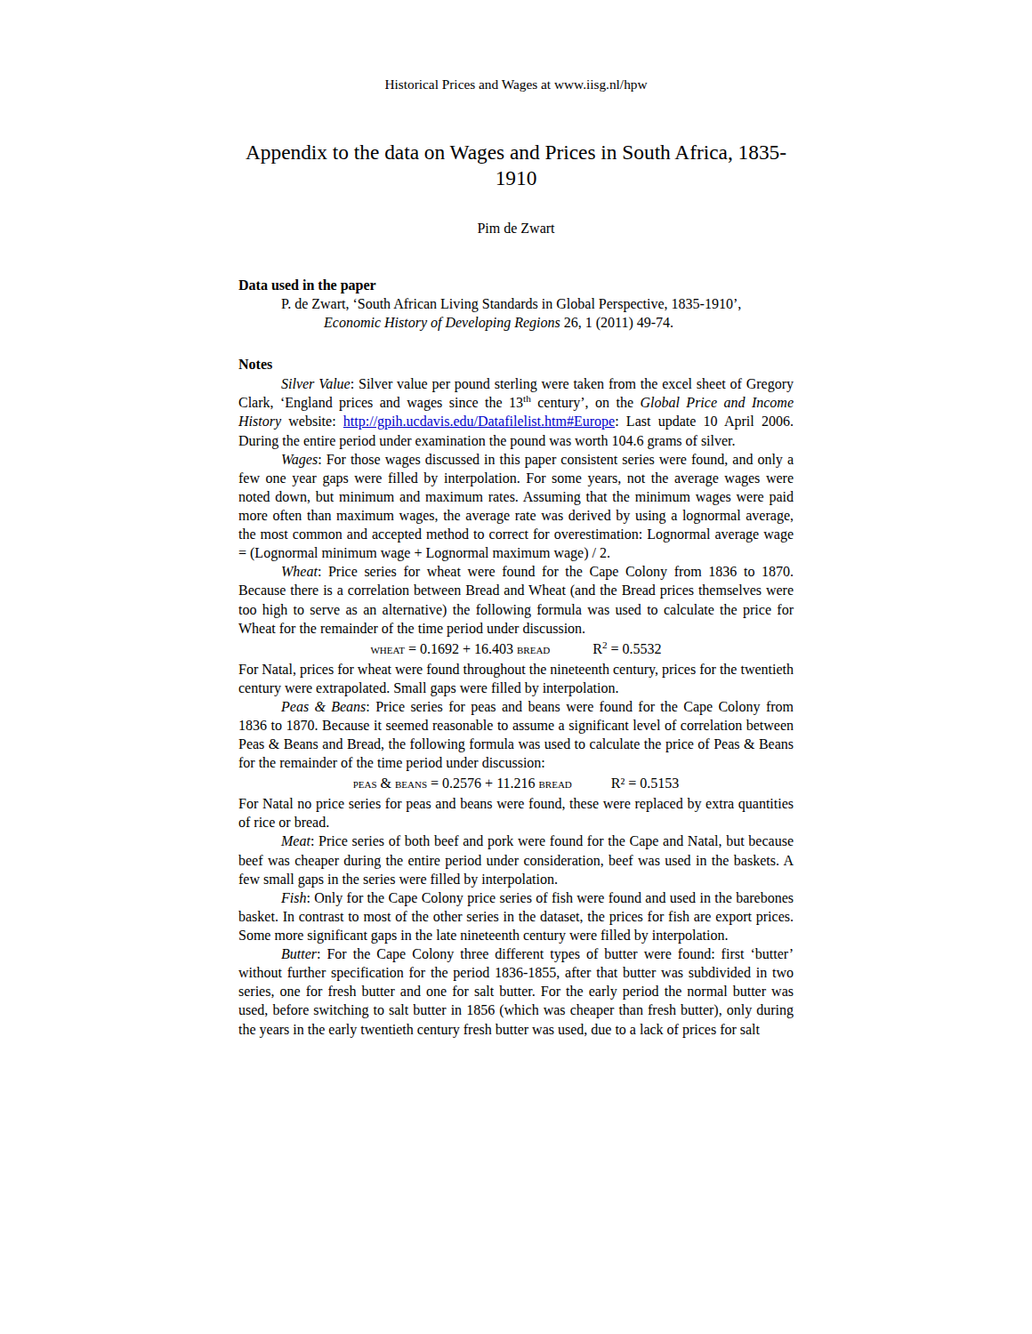Historical Prices and Wages at www.iisg.nl/hpw
Appendix to the data on Wages and Prices in South Africa, 1835-1910
Pim de Zwart
Data used in the paper
P. de Zwart, ‘South African Living Standards in Global Perspective, 1835-1910’, Economic History of Developing Regions 26, 1 (2011) 49-74.
Notes
Silver Value: Silver value per pound sterling were taken from the excel sheet of Gregory Clark, ‘England prices and wages since the 13th century’, on the Global Price and Income History website: http://gpih.ucdavis.edu/Datafilelist.htm#Europe: Last update 10 April 2006. During the entire period under examination the pound was worth 104.6 grams of silver.
Wages: For those wages discussed in this paper consistent series were found, and only a few one year gaps were filled by interpolation. For some years, not the average wages were noted down, but minimum and maximum rates. Assuming that the minimum wages were paid more often than maximum wages, the average rate was derived by using a lognormal average, the most common and accepted method to correct for overestimation: Lognormal average wage = (Lognormal minimum wage + Lognormal maximum wage) / 2.
Wheat: Price series for wheat were found for the Cape Colony from 1836 to 1870. Because there is a correlation between Bread and Wheat (and the Bread prices themselves were too high to serve as an alternative) the following formula was used to calculate the price for Wheat for the remainder of the time period under discussion.
wheat = 0.1692 + 16.403 bread R2 = 0.5532
For Natal, prices for wheat were found throughout the nineteenth century, prices for the twentieth century were extrapolated. Small gaps were filled by interpolation.
Peas & Beans: Price series for peas and beans were found for the Cape Colony from 1836 to 1870. Because it seemed reasonable to assume a significant level of correlation between Peas & Beans and Bread, the following formula was used to calculate the price of Peas & Beans for the remainder of the time period under discussion:
peas & beans = 0.2576 + 11.216 bread R² = 0.5153
For Natal no price series for peas and beans were found, these were replaced by extra quantities of rice or bread.
Meat: Price series of both beef and pork were found for the Cape and Natal, but because beef was cheaper during the entire period under consideration, beef was used in the baskets. A few small gaps in the series were filled by interpolation.
Fish: Only for the Cape Colony price series of fish were found and used in the barebones basket. In contrast to most of the other series in the dataset, the prices for fish are export prices. Some more significant gaps in the late nineteenth century were filled by interpolation.
Butter: For the Cape Colony three different types of butter were found: first ‘butter’ without further specification for the period 1836-1855, after that butter was subdivided in two series, one for fresh butter and one for salt butter. For the early period the normal butter was used, before switching to salt butter in 1856 (which was cheaper than fresh butter), only during the years in the early twentieth century fresh butter was used, due to a lack of prices for salt